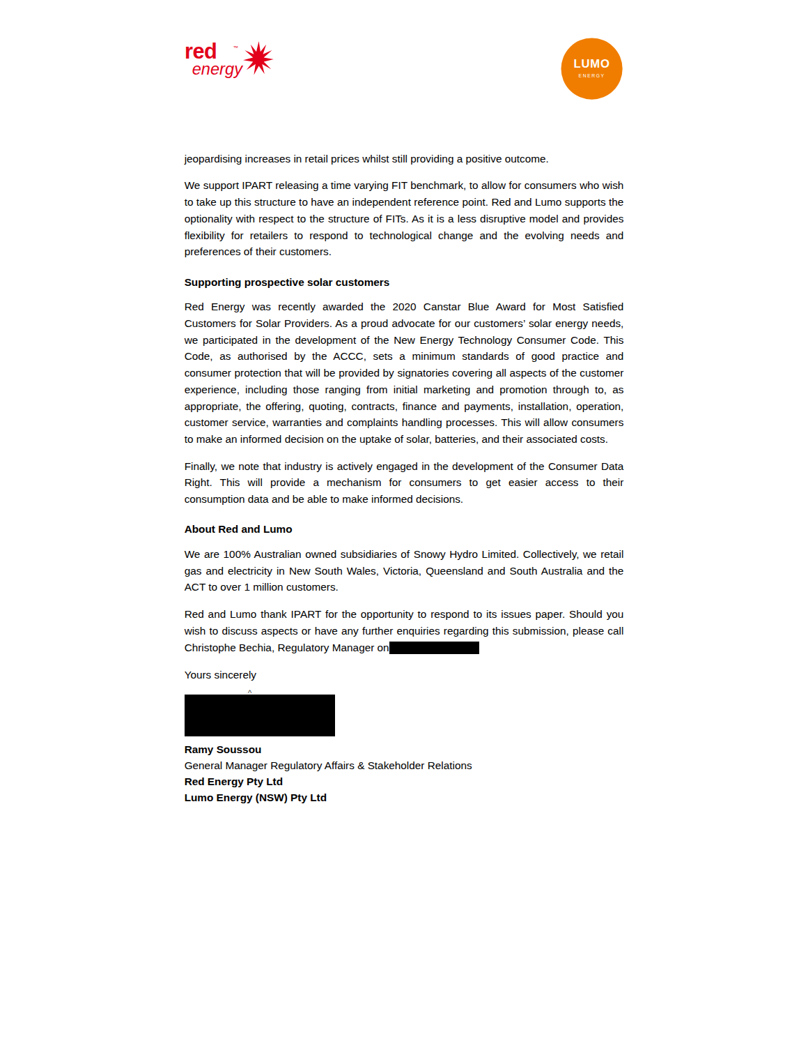red energy ™
LUMO ENERGY
jeopardising increases in retail prices whilst still providing a positive outcome.
We support IPART releasing a time varying FIT benchmark, to allow for consumers who wish to take up this structure to have an independent reference point. Red and Lumo supports the optionality with respect to the structure of FITs. As it is a less disruptive model and provides flexibility for retailers to respond to technological change and the evolving needs and preferences of their customers.
Supporting prospective solar customers
Red Energy was recently awarded the 2020 Canstar Blue Award for Most Satisfied Customers for Solar Providers. As a proud advocate for our customers’ solar energy needs, we participated in the development of the New Energy Technology Consumer Code. This Code, as authorised by the ACCC, sets a minimum standards of good practice and consumer protection that will be provided by signatories covering all aspects of the customer experience, including those ranging from initial marketing and promotion through to, as appropriate, the offering, quoting, contracts, finance and payments, installation, operation, customer service, warranties and complaints handling processes. This will allow consumers to make an informed decision on the uptake of solar, batteries, and their associated costs.
Finally, we note that industry is actively engaged in the development of the Consumer Data Right. This will provide a mechanism for consumers to get easier access to their consumption data and be able to make informed decisions.
About Red and Lumo
We are 100% Australian owned subsidiaries of Snowy Hydro Limited. Collectively, we retail gas and electricity in New South Wales, Victoria, Queensland and South Australia and the ACT to over 1 million customers.
Red and Lumo thank IPART for the opportunity to respond to its issues paper. Should you wish to discuss aspects or have any further enquiries regarding this submission, please call Christophe Bechia, Regulatory Manager on
Yours sincerely
^
Ramy Soussou
General Manager Regulatory Affairs & Stakeholder Relations
Red Energy Pty Ltd
Lumo Energy (NSW) Pty Ltd